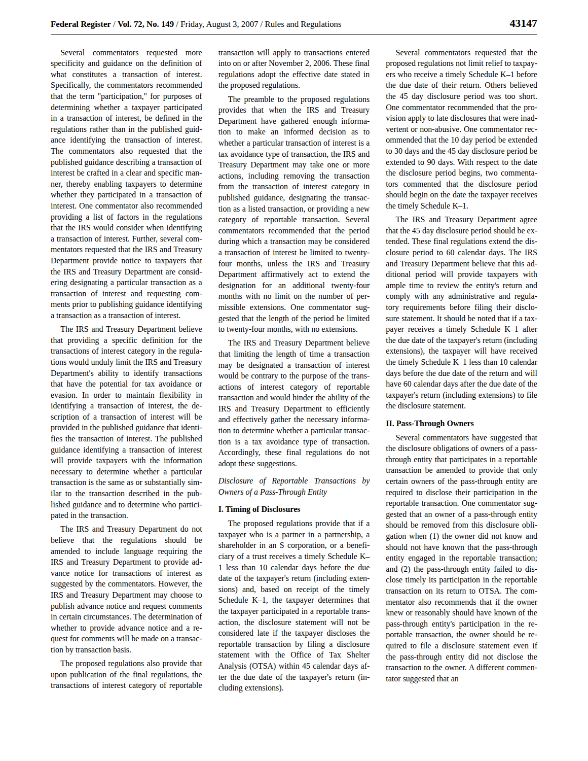Federal Register / Vol. 72, No. 149 / Friday, August 3, 2007 / Rules and Regulations
43147
Several commentators requested more specificity and guidance on the definition of what constitutes a transaction of interest. Specifically, the commentators recommended that the term ''participation,'' for purposes of determining whether a taxpayer participated in a transaction of interest, be defined in the regulations rather than in the published guidance identifying the transaction of interest. The commentators also requested that the published guidance describing a transaction of interest be crafted in a clear and specific manner, thereby enabling taxpayers to determine whether they participated in a transaction of interest. One commentator also recommended providing a list of factors in the regulations that the IRS would consider when identifying a transaction of interest. Further, several commentators requested that the IRS and Treasury Department provide notice to taxpayers that the IRS and Treasury Department are considering designating a particular transaction as a transaction of interest and requesting comments prior to publishing guidance identifying a transaction as a transaction of interest.
The IRS and Treasury Department believe that providing a specific definition for the transactions of interest category in the regulations would unduly limit the IRS and Treasury Department's ability to identify transactions that have the potential for tax avoidance or evasion. In order to maintain flexibility in identifying a transaction of interest, the description of a transaction of interest will be provided in the published guidance that identifies the transaction of interest. The published guidance identifying a transaction of interest will provide taxpayers with the information necessary to determine whether a particular transaction is the same as or substantially similar to the transaction described in the published guidance and to determine who participated in the transaction.
The IRS and Treasury Department do not believe that the regulations should be amended to include language requiring the IRS and Treasury Department to provide advance notice for transactions of interest as suggested by the commentators. However, the IRS and Treasury Department may choose to publish advance notice and request comments in certain circumstances. The determination of whether to provide advance notice and a request for comments will be made on a transaction by transaction basis.
The proposed regulations also provide that upon publication of the final regulations, the transactions of interest category of reportable transaction will apply to transactions entered into on or after November 2, 2006. These final regulations adopt the effective date stated in the proposed regulations.
The preamble to the proposed regulations provides that when the IRS and Treasury Department have gathered enough information to make an informed decision as to whether a particular transaction of interest is a tax avoidance type of transaction, the IRS and Treasury Department may take one or more actions, including removing the transaction from the transaction of interest category in published guidance, designating the transaction as a listed transaction, or providing a new category of reportable transaction. Several commentators recommended that the period during which a transaction may be considered a transaction of interest be limited to twenty-four months, unless the IRS and Treasury Department affirmatively act to extend the designation for an additional twenty-four months with no limit on the number of permissible extensions. One commentator suggested that the length of the period be limited to twenty-four months, with no extensions.
The IRS and Treasury Department believe that limiting the length of time a transaction may be designated a transaction of interest would be contrary to the purpose of the transactions of interest category of reportable transaction and would hinder the ability of the IRS and Treasury Department to efficiently and effectively gather the necessary information to determine whether a particular transaction is a tax avoidance type of transaction. Accordingly, these final regulations do not adopt these suggestions.
Disclosure of Reportable Transactions by Owners of a Pass-Through Entity
I. Timing of Disclosures
The proposed regulations provide that if a taxpayer who is a partner in a partnership, a shareholder in an S corporation, or a beneficiary of a trust receives a timely Schedule K–1 less than 10 calendar days before the due date of the taxpayer's return (including extensions) and, based on receipt of the timely Schedule K–1, the taxpayer determines that the taxpayer participated in a reportable transaction, the disclosure statement will not be considered late if the taxpayer discloses the reportable transaction by filing a disclosure statement with the Office of Tax Shelter Analysis (OTSA) within 45 calendar days after the due date of the taxpayer's return (including extensions).
Several commentators requested that the proposed regulations not limit relief to taxpayers who receive a timely Schedule K–1 before the due date of their return. Others believed the 45 day disclosure period was too short. One commentator recommended that the provision apply to late disclosures that were inadvertent or non-abusive. One commentator recommended that the 10 day period be extended to 30 days and the 45 day disclosure period be extended to 90 days. With respect to the date the disclosure period begins, two commentators commented that the disclosure period should begin on the date the taxpayer receives the timely Schedule K–1.
The IRS and Treasury Department agree that the 45 day disclosure period should be extended. These final regulations extend the disclosure period to 60 calendar days. The IRS and Treasury Department believe that this additional period will provide taxpayers with ample time to review the entity's return and comply with any administrative and regulatory requirements before filing their disclosure statement. It should be noted that if a taxpayer receives a timely Schedule K–1 after the due date of the taxpayer's return (including extensions), the taxpayer will have received the timely Schedule K–1 less than 10 calendar days before the due date of the return and will have 60 calendar days after the due date of the taxpayer's return (including extensions) to file the disclosure statement.
II. Pass-Through Owners
Several commentators have suggested that the disclosure obligations of owners of a pass-through entity that participates in a reportable transaction be amended to provide that only certain owners of the pass-through entity are required to disclose their participation in the reportable transaction. One commentator suggested that an owner of a pass-through entity should be removed from this disclosure obligation when (1) the owner did not know and should not have known that the pass-through entity engaged in the reportable transaction; and (2) the pass-through entity failed to disclose timely its participation in the reportable transaction on its return to OTSA. The commentator also recommends that if the owner knew or reasonably should have known of the pass-through entity's participation in the reportable transaction, the owner should be required to file a disclosure statement even if the pass-through entity did not disclose the transaction to the owner. A different commentator suggested that an